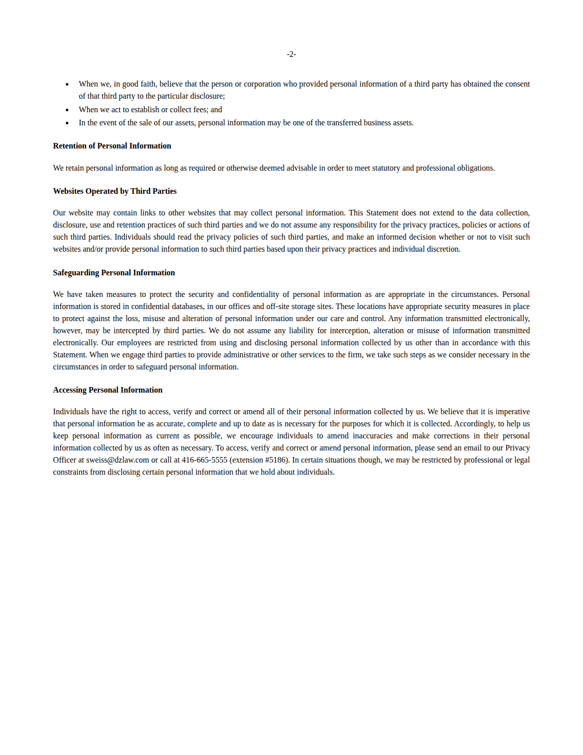-2-
When we, in good faith, believe that the person or corporation who provided personal information of a third party has obtained the consent of that third party to the particular disclosure;
When we act to establish or collect fees; and
In the event of the sale of our assets, personal information may be one of the transferred business assets.
Retention of Personal Information
We retain personal information as long as required or otherwise deemed advisable in order to meet statutory and professional obligations.
Websites Operated by Third Parties
Our website may contain links to other websites that may collect personal information. This Statement does not extend to the data collection, disclosure, use and retention practices of such third parties and we do not assume any responsibility for the privacy practices, policies or actions of such third parties. Individuals should read the privacy policies of such third parties, and make an informed decision whether or not to visit such websites and/or provide personal information to such third parties based upon their privacy practices and individual discretion.
Safeguarding Personal Information
We have taken measures to protect the security and confidentiality of personal information as are appropriate in the circumstances. Personal information is stored in confidential databases, in our offices and off-site storage sites. These locations have appropriate security measures in place to protect against the loss, misuse and alteration of personal information under our care and control. Any information transmitted electronically, however, may be intercepted by third parties. We do not assume any liability for interception, alteration or misuse of information transmitted electronically. Our employees are restricted from using and disclosing personal information collected by us other than in accordance with this Statement. When we engage third parties to provide administrative or other services to the firm, we take such steps as we consider necessary in the circumstances in order to safeguard personal information.
Accessing Personal Information
Individuals have the right to access, verify and correct or amend all of their personal information collected by us. We believe that it is imperative that personal information be as accurate, complete and up to date as is necessary for the purposes for which it is collected. Accordingly, to help us keep personal information as current as possible, we encourage individuals to amend inaccuracies and make corrections in their personal information collected by us as often as necessary. To access, verify and correct or amend personal information, please send an email to our Privacy Officer at sweiss@dzlaw.com or call at 416-665-5555 (extension #5186). In certain situations though, we may be restricted by professional or legal constraints from disclosing certain personal information that we hold about individuals.